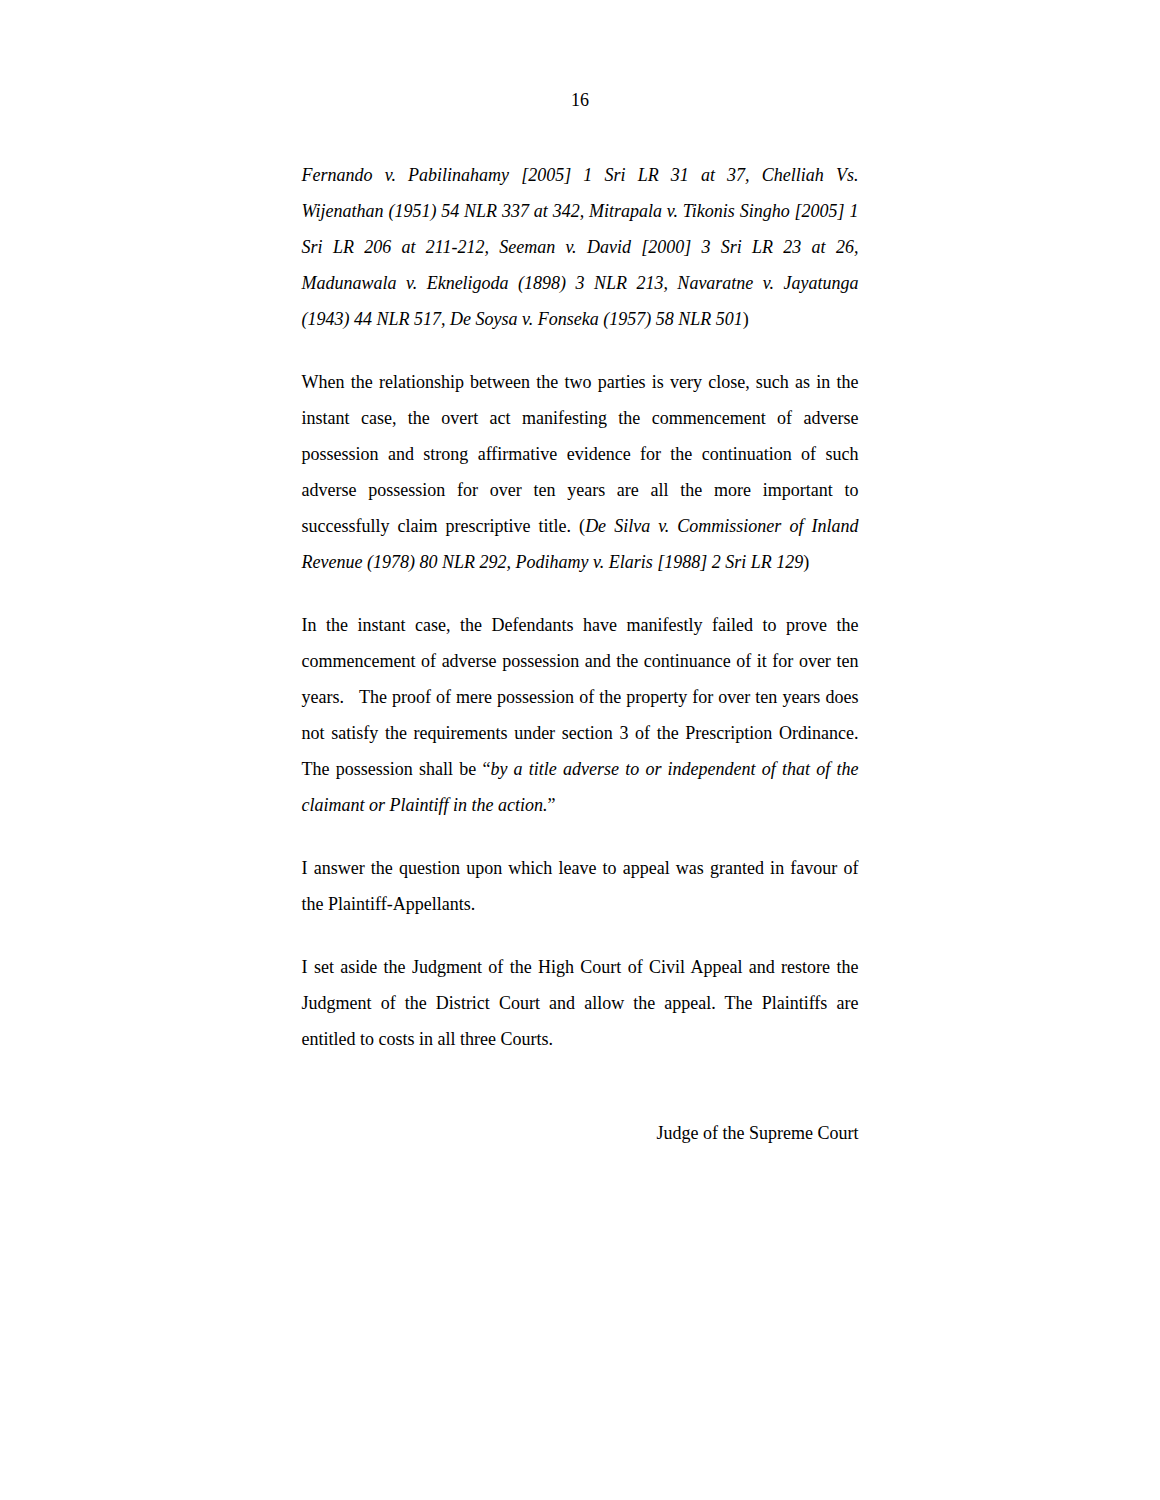16
Fernando v. Pabilinahamy [2005] 1 Sri LR 31 at 37, Chelliah Vs. Wijenathan (1951) 54 NLR 337 at 342, Mitrapala v. Tikonis Singho [2005] 1 Sri LR 206 at 211-212, Seeman v. David [2000] 3 Sri LR 23 at 26, Madunawala v. Ekneligoda (1898) 3 NLR 213, Navaratne v. Jayatunga (1943) 44 NLR 517, De Soysa v. Fonseka (1957) 58 NLR 501)
When the relationship between the two parties is very close, such as in the instant case, the overt act manifesting the commencement of adverse possession and strong affirmative evidence for the continuation of such adverse possession for over ten years are all the more important to successfully claim prescriptive title. (De Silva v. Commissioner of Inland Revenue (1978) 80 NLR 292, Podihamy v. Elaris [1988] 2 Sri LR 129)
In the instant case, the Defendants have manifestly failed to prove the commencement of adverse possession and the continuance of it for over ten years. The proof of mere possession of the property for over ten years does not satisfy the requirements under section 3 of the Prescription Ordinance. The possession shall be “by a title adverse to or independent of that of the claimant or Plaintiff in the action.”
I answer the question upon which leave to appeal was granted in favour of the Plaintiff-Appellants.
I set aside the Judgment of the High Court of Civil Appeal and restore the Judgment of the District Court and allow the appeal. The Plaintiffs are entitled to costs in all three Courts.
Judge of the Supreme Court